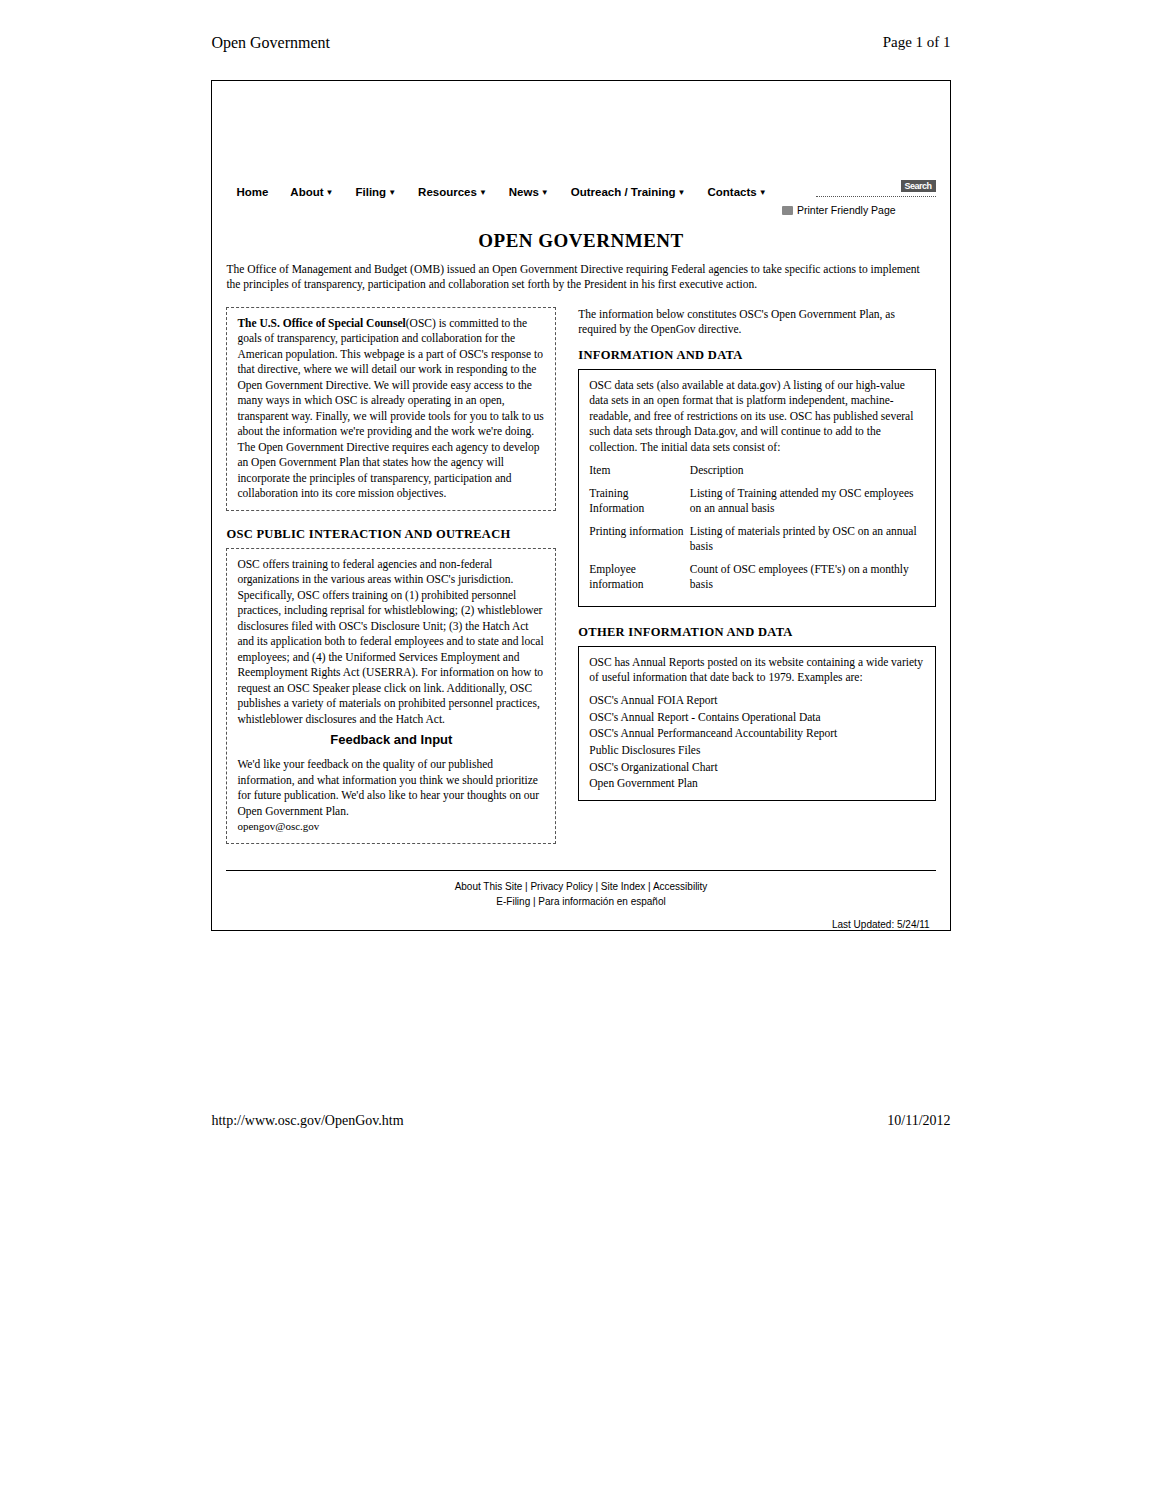Open Government
Page 1 of 1
Home About Filing Resources News Outreach / Training Contacts Search
Printer Friendly Page
OPEN GOVERNMENT
The Office of Management and Budget (OMB) issued an Open Government Directive requiring Federal agencies to take specific actions to implement the principles of transparency, participation and collaboration set forth by the President in his first executive action.
The U.S. Office of Special Counsel(OSC) is committed to the goals of transparency, participation and collaboration for the American population. This webpage is a part of OSC's response to that directive, where we will detail our work in responding to the Open Government Directive. We will provide easy access to the many ways in which OSC is already operating in an open, transparent way. Finally, we will provide tools for you to talk to us about the information we're providing and the work we're doing. The Open Government Directive requires each agency to develop an Open Government Plan that states how the agency will incorporate the principles of transparency, participation and collaboration into its core mission objectives.
OSC PUBLIC INTERACTION AND OUTREACH
OSC offers training to federal agencies and non-federal organizations in the various areas within OSC's jurisdiction. Specifically, OSC offers training on (1) prohibited personnel practices, including reprisal for whistleblowing; (2) whistleblower disclosures filed with OSC's Disclosure Unit; (3) the Hatch Act and its application both to federal employees and to state and local employees; and (4) the Uniformed Services Employment and Reemployment Rights Act (USERRA). For information on how to request an OSC Speaker please click on link. Additionally, OSC publishes a variety of materials on prohibited personnel practices, whistleblower disclosures and the Hatch Act.
Feedback and Input
We'd like your feedback on the quality of our published information, and what information you think we should prioritize for future publication. We'd also like to hear your thoughts on our Open Government Plan.
opengov@osc.gov
The information below constitutes OSC's Open Government Plan, as required by the OpenGov directive.
INFORMATION AND DATA
OSC data sets (also available at data.gov) A listing of our high-value data sets in an open format that is platform independent, machine-readable, and free of restrictions on its use. OSC has published several such data sets through Data.gov, and will continue to add to the collection. The initial data sets consist of:
| Item | Description |
| Training Information | Listing of Training attended my OSC employees on an annual basis |
| Printing information | Listing of materials printed by OSC on an annual basis |
| Employee information | Count of OSC employees (FTE's) on a monthly basis |
OTHER INFORMATION AND DATA
OSC has Annual Reports posted on its website containing a wide variety of useful information that date back to 1979. Examples are:
OSC's Annual FOIA Report
OSC's Annual Report - Contains Operational Data
OSC's Annual Performanceand Accountability Report
Public Disclosures Files
OSC's Organizational Chart
Open Government Plan
About This Site | Privacy Policy | Site Index | Accessibility
E-Filing | Para información en español
Last Updated: 5/24/11
http://www.osc.gov/OpenGov.htm
10/11/2012